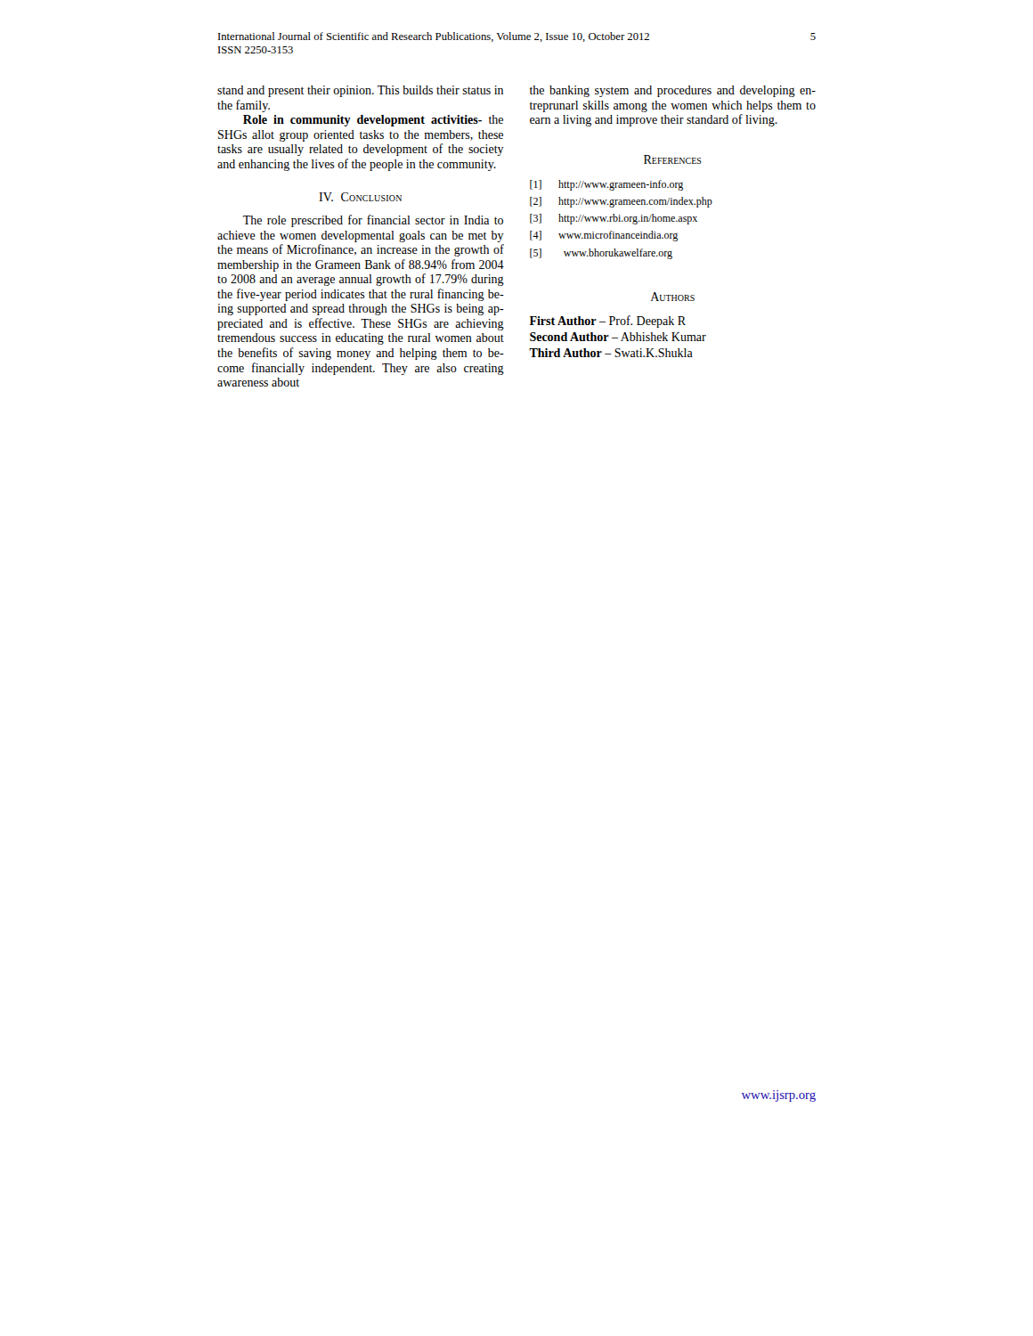5
International Journal of Scientific and Research Publications, Volume 2, Issue 10, October 2012
ISSN 2250-3153
stand and present their opinion. This builds their status in the family.
Role in community development activities- the SHGs allot group oriented tasks to the members, these tasks are usually related to development of the society and enhancing the lives of the people in the community.
IV. Conclusion
The role prescribed for financial sector in India to achieve the women developmental goals can be met by the means of Microfinance, an increase in the growth of membership in the Grameen Bank of 88.94% from 2004 to 2008 and an average annual growth of 17.79% during the five-year period indicates that the rural financing being supported and spread through the SHGs is being appreciated and is effective. These SHGs are achieving tremendous success in educating the rural women about the benefits of saving money and helping them to become financially independent. They are also creating awareness about
the banking system and procedures and developing entreprunarl skills among the women which helps them to earn a living and improve their standard of living.
References
[1] http://www.grameen-info.org
[2] http://www.grameen.com/index.php
[3] http://www.rbi.org.in/home.aspx
[4] www.microfinanceindia.org
[5] www.bhorukawelfare.org
Authors
First Author – Prof. Deepak R
Second Author – Abhishek Kumar
Third Author – Swati.K.Shukla
www.ijsrp.org